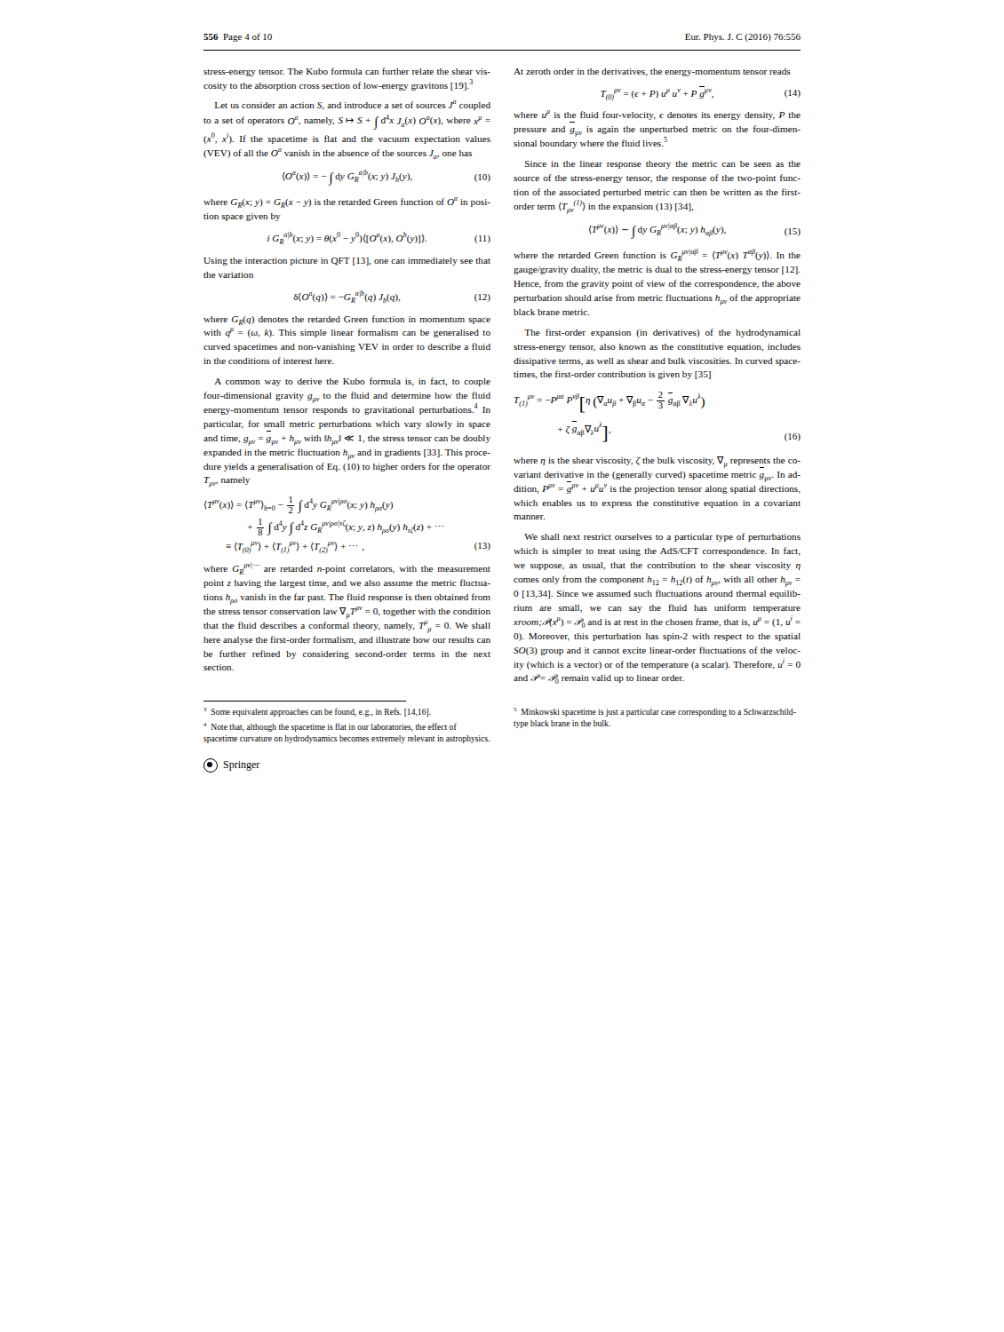556 Page 4 of 10
Eur. Phys. J. C (2016) 76:556
stress-energy tensor. The Kubo formula can further relate the shear viscosity to the absorption cross section of low-energy gravitons [19].3
Let us consider an action S, and introduce a set of sources Ja coupled to a set of operators Oa, namely, S ↦ S + ∫ d4x Ja(x) Oa(x), where xμ = (x0, xi). If the spacetime is flat and the vacuum expectation values (VEV) of all the Oa vanish in the absence of the sources Ja, one has
⟨Oa(x)⟩ = − ∫ dy GRa|b(x; y) Jb(y), (10)
where GR(x; y) = GR(x − y) is the retarded Green function of Oa in position space given by
i GRa|b(x; y) = θ(x0 − y0)⟨[Oa(x), Ob(y)]⟩. (11)
Using the interaction picture in QFT [13], one can immediately see that the variation
δ⟨Oa(q)⟩ = −GRa|b(q) Jb(q), (12)
where GR(q) denotes the retarded Green function in momentum space with qμ = (ω, k). This simple linear formalism can be generalised to curved spacetimes and non-vanishing VEV in order to describe a fluid in the conditions of interest here.
A common way to derive the Kubo formula is, in fact, to couple four-dimensional gravity gμν to the fluid and determine how the fluid energy-momentum tensor responds to gravitational perturbations.4 In particular, for small metric perturbations which vary slowly in space and time, gμν = gμν + hμν with ‖hμν‖ ≪ 1, the stress tensor can be doubly expanded in the metric fluctuation hμν and in gradients [33]. This procedure yields a generalisation of Eq. (10) to higher orders for the operator Tμν, namely
⟨Tμν(x)⟩ = ⟨Tμν⟩h=0 − 12 ∫ d4y GRμν|ρσ(x; y) hρσ(y) + 18 ∫ d4y ∫ d4z GRμν|ρσ|τζ(x; y, z) hρσ(y) hτζ(z) + ⋯ ≡ ⟨T(0)μν⟩ + ⟨T(1)μν⟩ + ⟨T(2)μν⟩ + ⋯ , (13)
where GRμν|⋯ are retarded n-point correlators, with the measurement point z having the largest time, and we also assume the metric fluctuations hρσ vanish in the far past. The fluid response is then obtained from the stress tensor conservation law ∇μTμν = 0, together with the condition that the fluid describes a conformal theory, namely, Tμμ = 0. We shall here analyse the first-order formalism, and illustrate how our results can be further refined by considering second-order terms in the next section.
At zeroth order in the derivatives, the energy-momentum tensor reads
T(0)μν = (ϵ + P) uμ uν + P gμν, (14)
where uμ is the fluid four-velocity, ϵ denotes its energy density, P the pressure and gμν is again the unperturbed metric on the four-dimensional boundary where the fluid lives.5
Since in the linear response theory the metric can be seen as the source of the stress-energy tensor, the response of the two-point function of the associated perturbed metric can then be written as the first-order term ⟨Tμν(1)⟩ in the expansion (13) [34],
⟨Tμν(x)⟩ ∼ ∫ dy GRμν|αβ(x; y) hαβ(y), (15)
where the retarded Green function is GRμν|αβ = ⟨Tμν(x) Tαβ(y)⟩. In the gauge/gravity duality, the metric is dual to the stress-energy tensor [12]. Hence, from the gravity point of view of the correspondence, the above perturbation should arise from metric fluctuations hμν of the appropriate black brane metric.
The first-order expansion (in derivatives) of the hydrodynamical stress-energy tensor, also known as the constitutive equation, includes dissipative terms, as well as shear and bulk viscosities. In curved spacetimes, the first-order contribution is given by [35]
T(1)μν = −Pμα Pνβ[η (∇αuβ + ∇βuα − 23 gαβ ∇λuλ) + ζ gαβ∇λuλ], (16)
where η is the shear viscosity, ζ the bulk viscosity, ∇μ represents the covariant derivative in the (generally curved) spacetime metric gμν. In addition, Pμν = gμν + uμ uν is the projection tensor along spatial directions, which enables us to express the constitutive equation in a covariant manner.
We shall next restrict ourselves to a particular type of perturbations which is simpler to treat using the AdS/CFT correspondence. In fact, we suppose, as usual, that the contribution to the shear viscosity η comes only from the component h12 = h12(t) of hμν, with all other hμν = 0 [13,34]. Since we assumed such fluctuations around thermal equilibrium are small, we can say the fluid has uniform temperature xroom; 𝒫(xμ) = 𝒫0 and is at rest in the chosen frame, that is, uμ = (1, ui = 0). Moreover, this perturbation has spin-2 with respect to the spatial SO(3) group and it cannot excite linear-order fluctuations of the velocity (which is a vector) or of the temperature (a scalar). Therefore, ui = 0 and 𝒫 = 𝒫0 remain valid up to linear order.
3 Some equivalent approaches can be found, e.g., in Refs. [14,16].
4 Note that, although the spacetime is flat in our laboratories, the effect of spacetime curvature on hydrodynamics becomes extremely relevant in astrophysics.
5 Minkowski spacetime is just a particular case corresponding to a Schwarzschild-type black brane in the bulk.
Springer